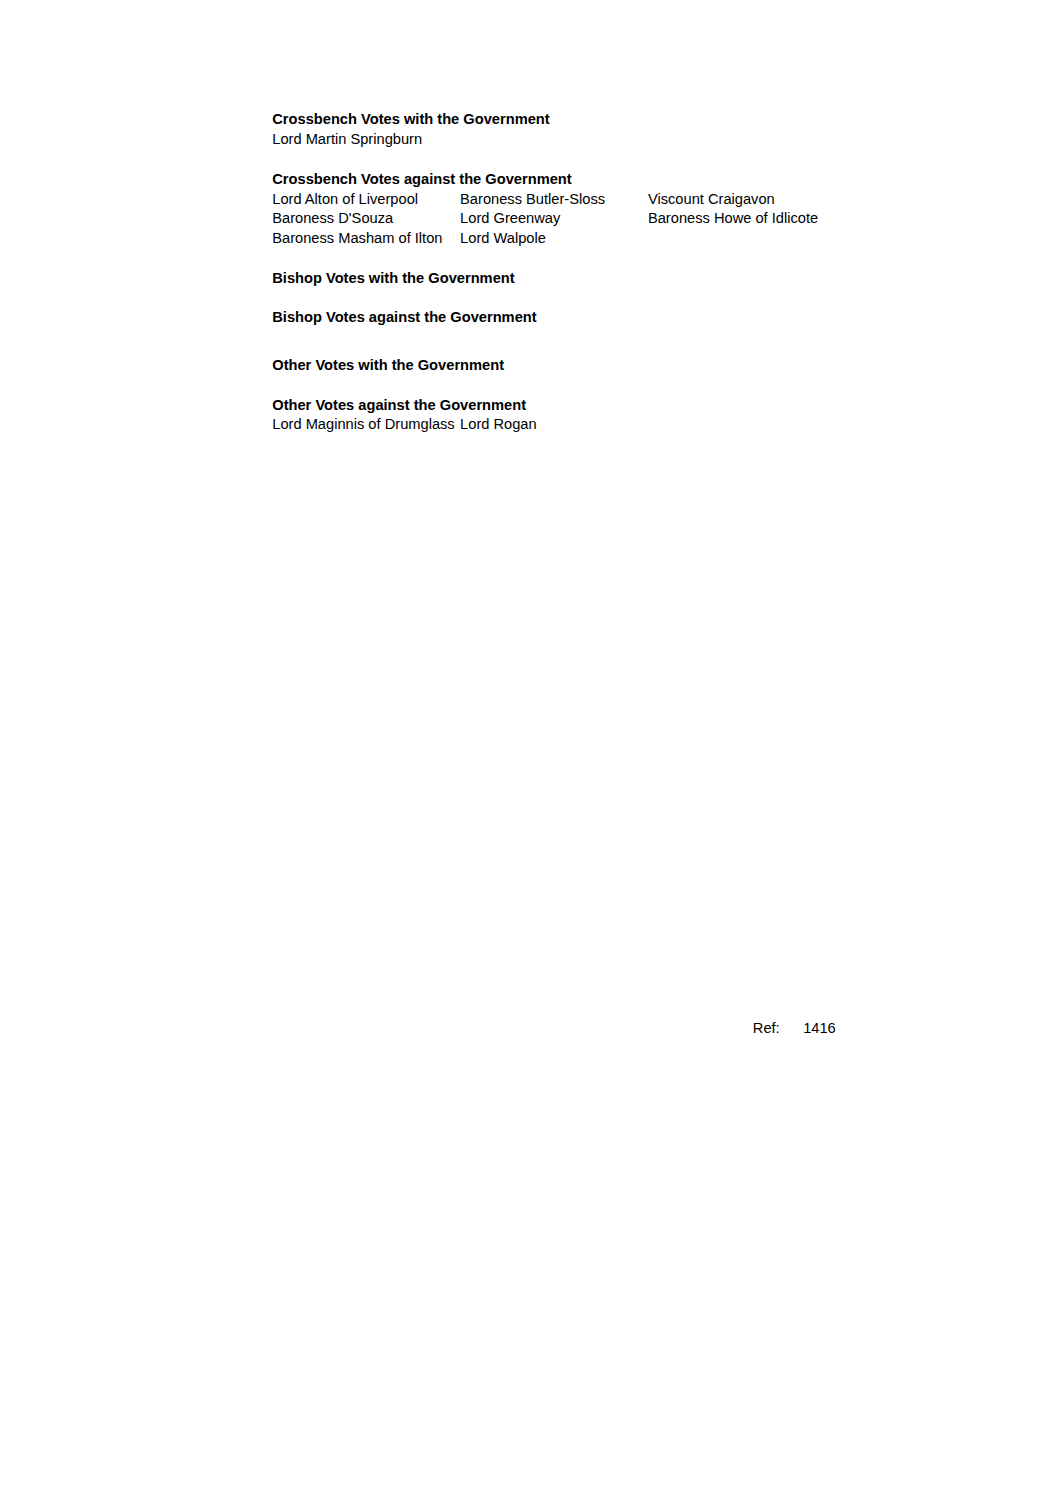Crossbench Votes with the Government
Lord Martin Springburn
Crossbench Votes against the Government
| Lord Alton of Liverpool | Baroness Butler-Sloss | Viscount Craigavon |
| Baroness D'Souza | Lord Greenway | Baroness Howe of Idlicote |
| Baroness Masham of Ilton | Lord Walpole | |
Bishop Votes with the Government
Bishop Votes against the Government
Other Votes with the Government
Other Votes against the Government
| Lord Maginnis of Drumglass | Lord Rogan | |
Ref:1416